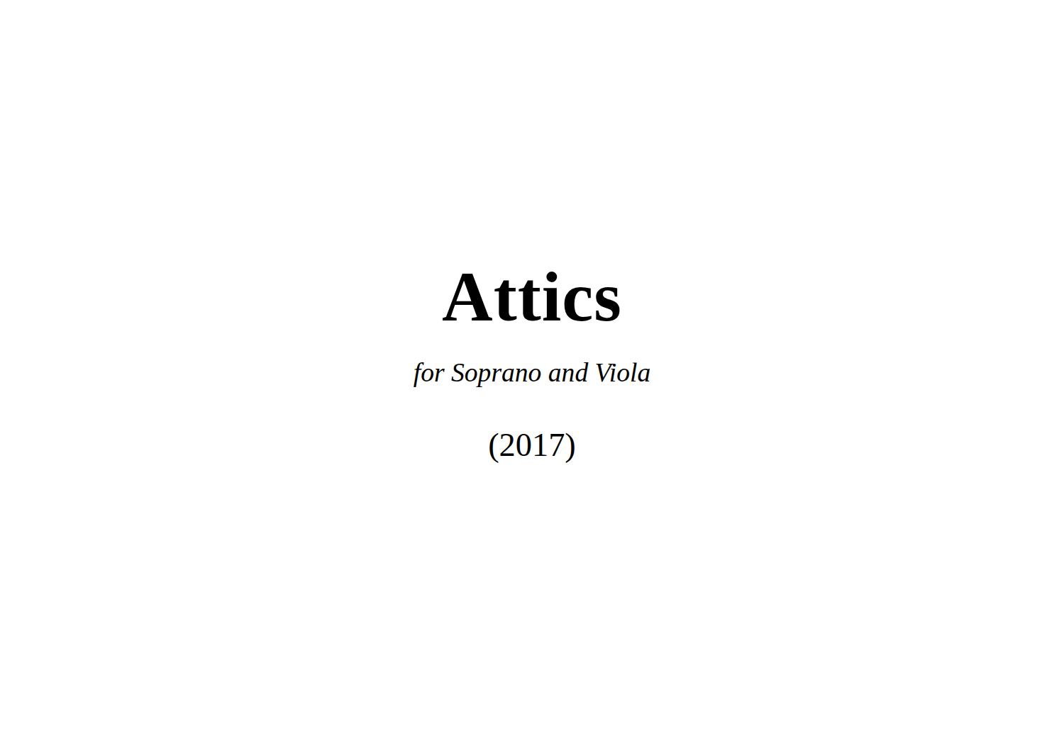Attics
for Soprano and Viola
(2017)